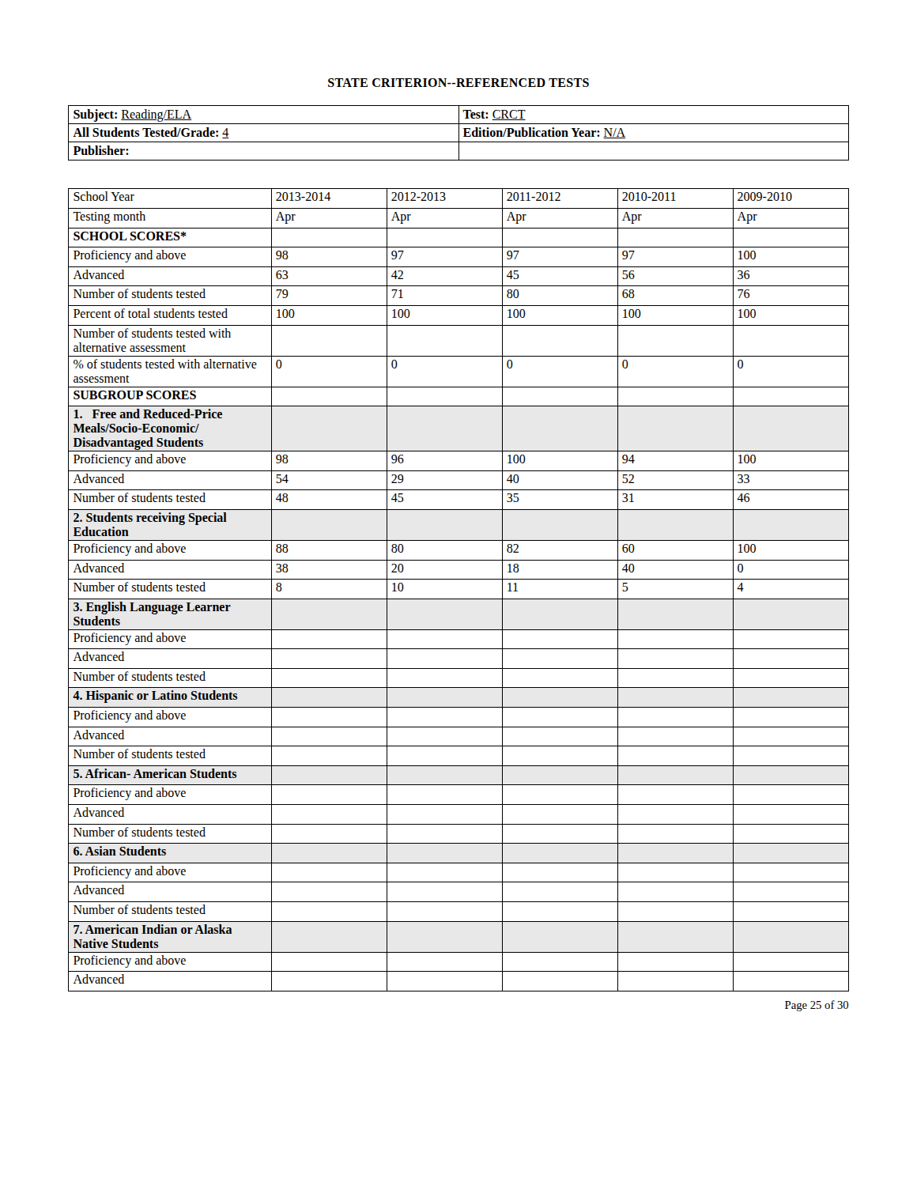STATE CRITERION--REFERENCED TESTS
| Subject: Reading/ELA | Test: CRCT |
| All Students Tested/Grade: 4 | Edition/Publication Year: N/A |
| Publisher: | |
| School Year | 2013-2014 | 2012-2013 | 2011-2012 | 2010-2011 | 2009-2010 |
| Testing month | Apr | Apr | Apr | Apr | Apr |
| SCHOOL SCORES* | | | | | |
| Proficiency and above | 98 | 97 | 97 | 97 | 100 |
| Advanced | 63 | 42 | 45 | 56 | 36 |
| Number of students tested | 79 | 71 | 80 | 68 | 76 |
| Percent of total students tested | 100 | 100 | 100 | 100 | 100 |
| Number of students tested with alternative assessment | | | | | |
| % of students tested with alternative assessment | 0 | 0 | 0 | 0 | 0 |
| SUBGROUP SCORES | | | | | |
| 1. Free and Reduced-Price Meals/Socio-Economic/ Disadvantaged Students | | | | | |
| Proficiency and above | 98 | 96 | 100 | 94 | 100 |
| Advanced | 54 | 29 | 40 | 52 | 33 |
| Number of students tested | 48 | 45 | 35 | 31 | 46 |
| 2. Students receiving Special Education | | | | | |
| Proficiency and above | 88 | 80 | 82 | 60 | 100 |
| Advanced | 38 | 20 | 18 | 40 | 0 |
| Number of students tested | 8 | 10 | 11 | 5 | 4 |
| 3. English Language Learner Students | | | | | |
| Proficiency and above | | | | | |
| Advanced | | | | | |
| Number of students tested | | | | | |
| 4. Hispanic or Latino Students | | | | | |
| Proficiency and above | | | | | |
| Advanced | | | | | |
| Number of students tested | | | | | |
| 5. African- American Students | | | | | |
| Proficiency and above | | | | | |
| Advanced | | | | | |
| Number of students tested | | | | | |
| 6. Asian Students | | | | | |
| Proficiency and above | | | | | |
| Advanced | | | | | |
| Number of students tested | | | | | |
| 7. American Indian or Alaska Native Students | | | | | |
| Proficiency and above | | | | | |
| Advanced | | | | | |
Page 25 of 30